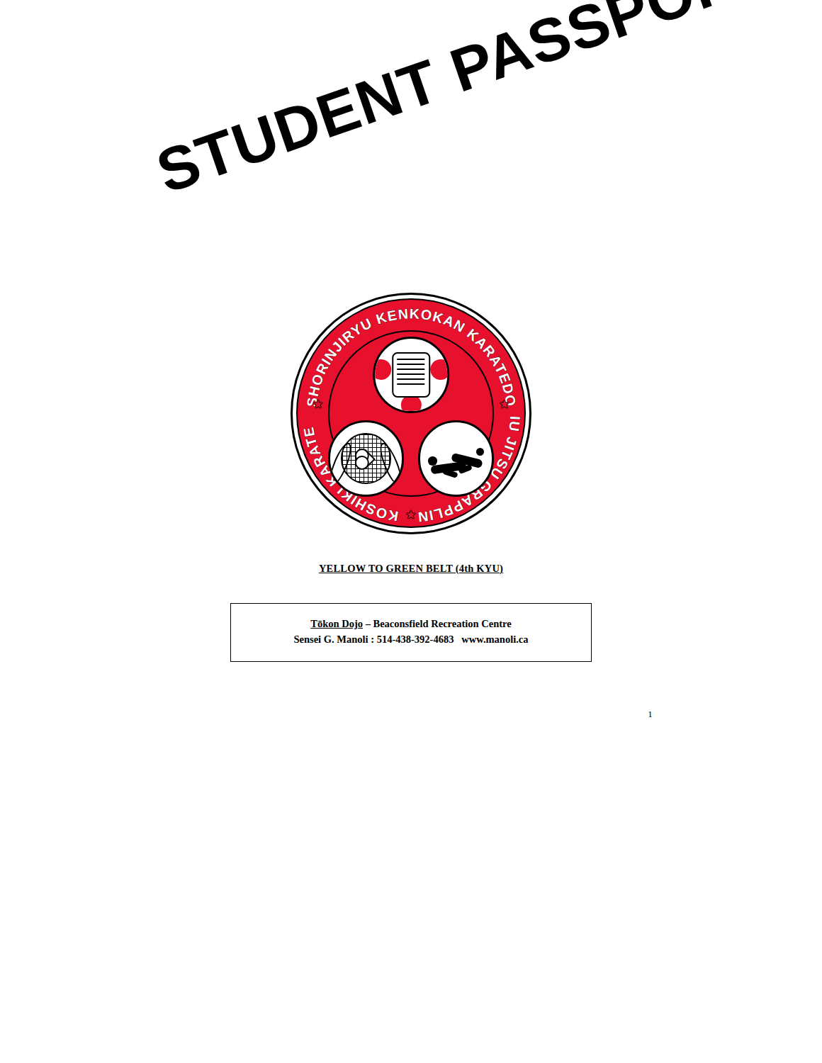STUDENT PASSPORT
SHORINJIRYU KENKOKAN KARATEDO KOSHIKI KARATE JIU JITSU GRAPPLING
★ ★ ★
YELLOW TO GREEN BELT (4th KYU)
Tōkon Dojo – Beaconsfield Recreation Centre
Sensei G. Manoli : 514-438-392-4683 www.manoli.ca
1